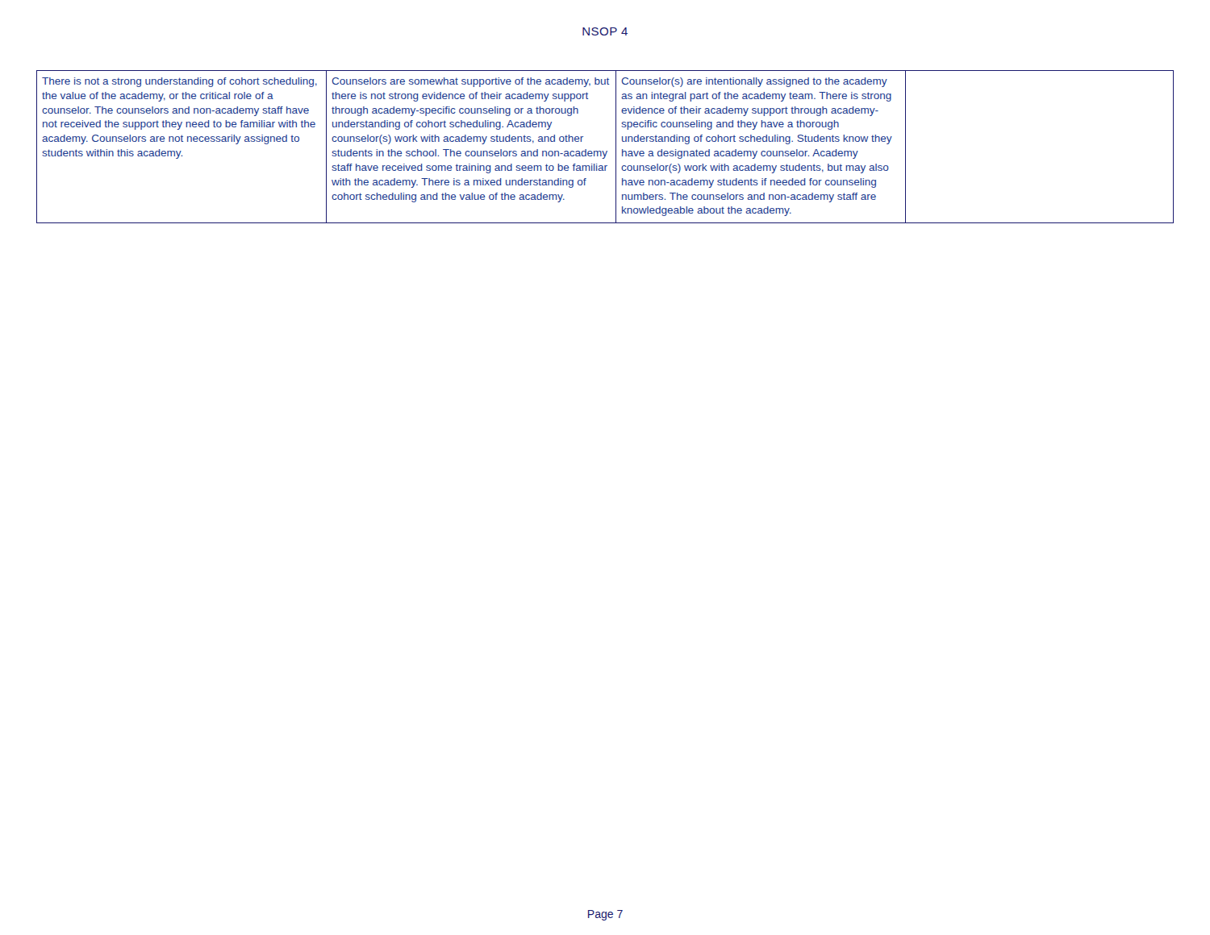NSOP 4
| There is not a strong understanding of cohort scheduling, the value of the academy, or the critical role of a counselor. The counselors and non-academy staff have not received the support they need to be familiar with the academy. Counselors are not necessarily assigned to students within this academy. | Counselors are somewhat supportive of the academy, but there is not strong evidence of their academy support through academy-specific counseling or a thorough understanding of cohort scheduling. Academy counselor(s) work with academy students, and other students in the school. The counselors and non-academy staff have received some training and seem to be familiar with the academy. There is a mixed understanding of cohort scheduling and the value of the academy. | Counselor(s) are intentionally assigned to the academy as an integral part of the academy team. There is strong evidence of their academy support through academy-specific counseling and they have a thorough understanding of cohort scheduling. Students know they have a designated academy counselor. Academy counselor(s) work with academy students, but may also have non-academy students if needed for counseling numbers. The counselors and non-academy staff are knowledgeable about the academy. | |
Page 7